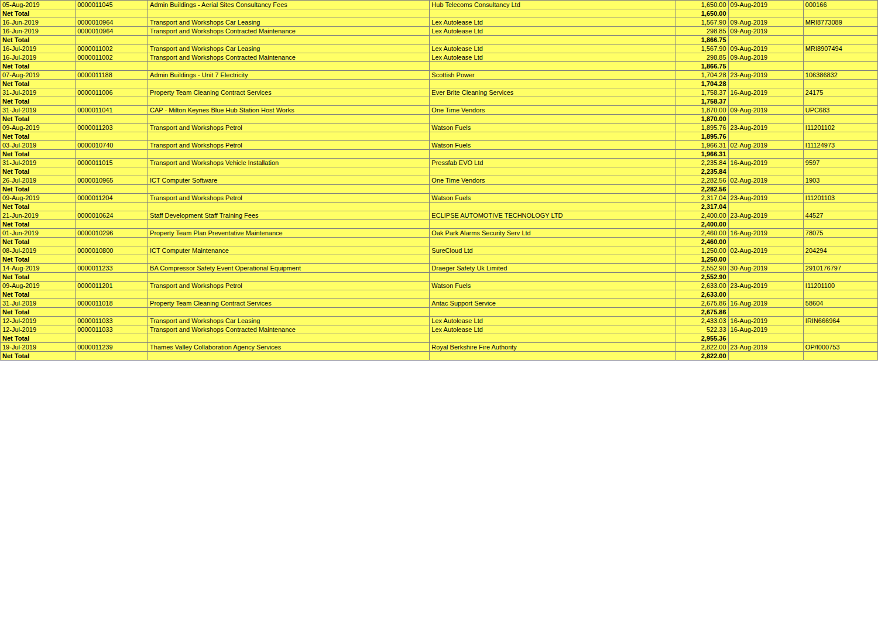| 05-Aug-2019 | 0000011045 | Admin Buildings - Aerial Sites Consultancy Fees | Hub Telecoms Consultancy Ltd | 1,650.00 | 09-Aug-2019 | 000166 |
| Net Total | | | | 1,650.00 | | |
| 16-Jun-2019 | 0000010964 | Transport and Workshops Car Leasing | Lex Autolease Ltd | 1,567.90 | 09-Aug-2019 | MRI8773089 |
| 16-Jun-2019 | 0000010964 | Transport and Workshops Contracted Maintenance | Lex Autolease Ltd | 298.85 | 09-Aug-2019 | |
| Net Total | | | | 1,866.75 | | |
| 16-Jul-2019 | 0000011002 | Transport and Workshops Car Leasing | Lex Autolease Ltd | 1,567.90 | 09-Aug-2019 | MRI8907494 |
| 16-Jul-2019 | 0000011002 | Transport and Workshops Contracted Maintenance | Lex Autolease Ltd | 298.85 | 09-Aug-2019 | |
| Net Total | | | | 1,866.75 | | |
| 07-Aug-2019 | 0000011188 | Admin Buildings - Unit 7 Electricity | Scottish Power | 1,704.28 | 23-Aug-2019 | 106386832 |
| Net Total | | | | 1,704.28 | | |
| 31-Jul-2019 | 0000011006 | Property Team Cleaning Contract Services | Ever Brite Cleaning Services | 1,758.37 | 16-Aug-2019 | 24175 |
| Net Total | | | | 1,758.37 | | |
| 31-Jul-2019 | 0000011041 | CAP - Milton Keynes Blue Hub Station Host Works | One Time Vendors | 1,870.00 | 09-Aug-2019 | UPC683 |
| Net Total | | | | 1,870.00 | | |
| 09-Aug-2019 | 0000011203 | Transport and Workshops Petrol | Watson Fuels | 1,895.76 | 23-Aug-2019 | I11201102 |
| Net Total | | | | 1,895.76 | | |
| 03-Jul-2019 | 0000010740 | Transport and Workshops Petrol | Watson Fuels | 1,966.31 | 02-Aug-2019 | I11124973 |
| Net Total | | | | 1,966.31 | | |
| 31-Jul-2019 | 0000011015 | Transport and Workshops Vehicle Installation | Pressfab EVO Ltd | 2,235.84 | 16-Aug-2019 | 9597 |
| Net Total | | | | 2,235.84 | | |
| 26-Jul-2019 | 0000010965 | ICT Computer Software | One Time Vendors | 2,282.56 | 02-Aug-2019 | 1903 |
| Net Total | | | | 2,282.56 | | |
| 09-Aug-2019 | 0000011204 | Transport and Workshops Petrol | Watson Fuels | 2,317.04 | 23-Aug-2019 | I11201103 |
| Net Total | | | | 2,317.04 | | |
| 21-Jun-2019 | 0000010624 | Staff Development Staff Training Fees | ECLIPSE AUTOMOTIVE TECHNOLOGY LTD | 2,400.00 | 23-Aug-2019 | 44527 |
| Net Total | | | | 2,400.00 | | |
| 01-Jun-2019 | 0000010296 | Property Team Plan Preventative Maintenance | Oak Park Alarms Security Serv Ltd | 2,460.00 | 16-Aug-2019 | 78075 |
| Net Total | | | | 2,460.00 | | |
| 08-Jul-2019 | 0000010800 | ICT Computer Maintenance | SureCloud Ltd | 1,250.00 | 02-Aug-2019 | 204294 |
| Net Total | | | | 1,250.00 | | |
| 14-Aug-2019 | 0000011233 | BA Compressor Safety Event Operational Equipment | Draeger Safety Uk Limited | 2,552.90 | 30-Aug-2019 | 2910176797 |
| Net Total | | | | 2,552.90 | | |
| 09-Aug-2019 | 0000011201 | Transport and Workshops Petrol | Watson Fuels | 2,633.00 | 23-Aug-2019 | I11201100 |
| Net Total | | | | 2,633.00 | | |
| 31-Jul-2019 | 0000011018 | Property Team Cleaning Contract Services | Antac Support Service | 2,675.86 | 16-Aug-2019 | 58604 |
| Net Total | | | | 2,675.86 | | |
| 12-Jul-2019 | 0000011033 | Transport and Workshops Car Leasing | Lex Autolease Ltd | 2,433.03 | 16-Aug-2019 | IRIN666964 |
| 12-Jul-2019 | 0000011033 | Transport and Workshops Contracted Maintenance | Lex Autolease Ltd | 522.33 | 16-Aug-2019 | |
| Net Total | | | | 2,955.36 | | |
| 19-Jul-2019 | 0000011239 | Thames Valley Collaboration Agency Services | Royal Berkshire Fire Authority | 2,822.00 | 23-Aug-2019 | OP/I000753 |
| Net Total | | | | 2,822.00 | | |